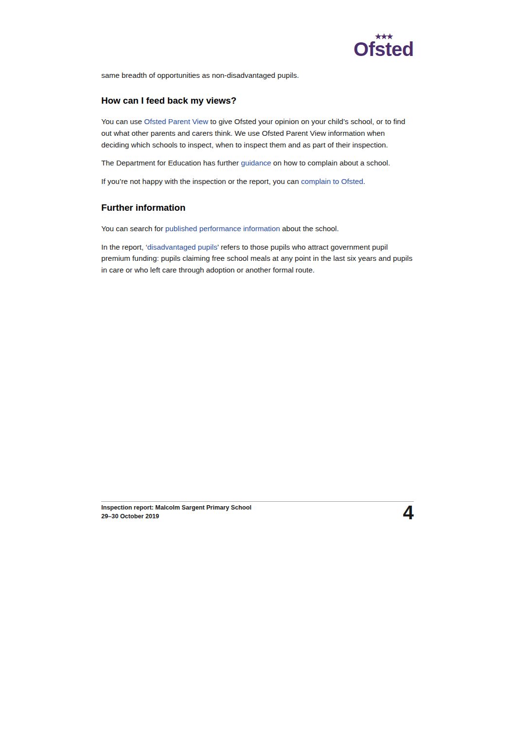★★★
Ofsted
same breadth of opportunities as non-disadvantaged pupils.
How can I feed back my views?
You can use Ofsted Parent View to give Ofsted your opinion on your child’s school, or to find out what other parents and carers think. We use Ofsted Parent View information when deciding which schools to inspect, when to inspect them and as part of their inspection.
The Department for Education has further guidance on how to complain about a school.
If you’re not happy with the inspection or the report, you can complain to Ofsted.
Further information
You can search for published performance information about the school.
In the report, ‘disadvantaged pupils’ refers to those pupils who attract government pupil premium funding: pupils claiming free school meals at any point in the last six years and pupils in care or who left care through adoption or another formal route.
Inspection report: Malcolm Sargent Primary School
29–30 October 2019
4